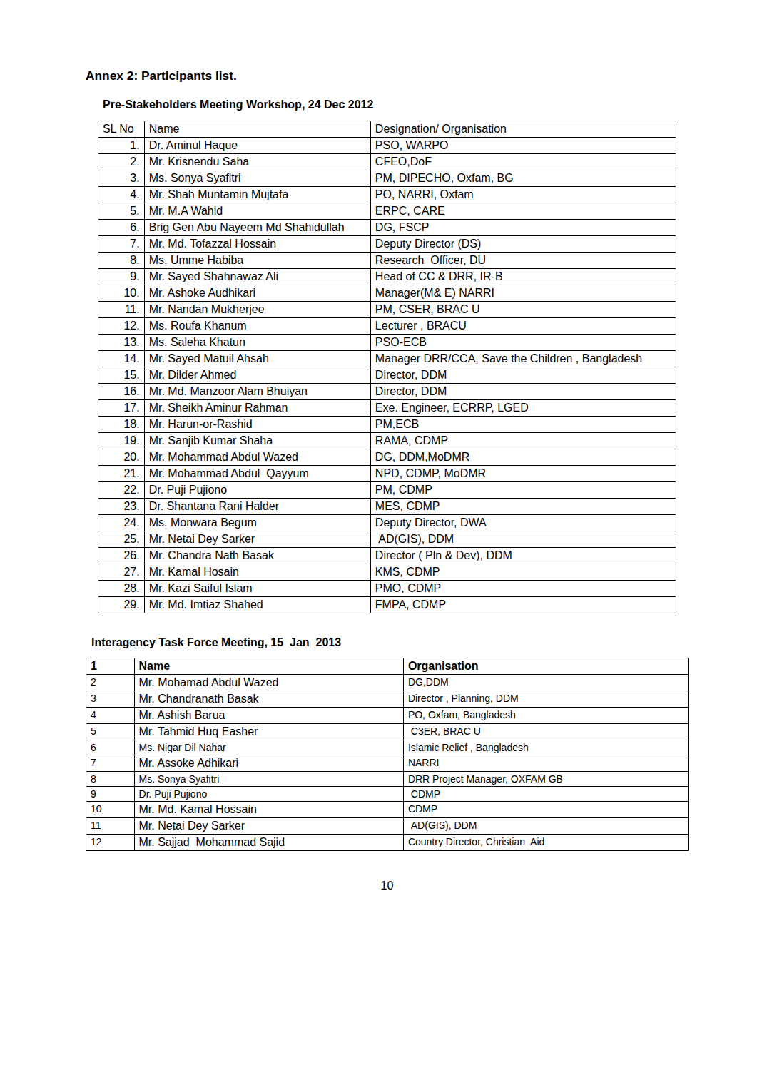Annex 2: Participants list.
Pre-Stakeholders Meeting Workshop, 24 Dec 2012
| SL No | Name | Designation/ Organisation |
| --- | --- | --- |
| 1. | Dr. Aminul Haque | PSO, WARPO |
| 2. | Mr. Krisnendu Saha | CFEO,DoF |
| 3. | Ms. Sonya Syafitri | PM, DIPECHO, Oxfam, BG |
| 4. | Mr. Shah Muntamin Mujtafa | PO, NARRI, Oxfam |
| 5. | Mr. M.A Wahid | ERPC, CARE |
| 6. | Brig Gen Abu Nayeem Md Shahidullah | DG, FSCP |
| 7. | Mr. Md. Tofazzal Hossain | Deputy Director (DS) |
| 8. | Ms. Umme Habiba | Research Officer, DU |
| 9. | Mr. Sayed Shahnawaz Ali | Head of CC & DRR, IR-B |
| 10. | Mr. Ashoke Audhikari | Manager(M& E) NARRI |
| 11. | Mr. Nandan Mukherjee | PM, CSER, BRAC U |
| 12. | Ms. Roufa Khanum | Lecturer , BRACU |
| 13. | Ms. Saleha Khatun | PSO-ECB |
| 14. | Mr. Sayed Matuil Ahsah | Manager DRR/CCA, Save the Children , Bangladesh |
| 15. | Mr. Dilder Ahmed | Director, DDM |
| 16. | Mr. Md. Manzoor Alam Bhuiyan | Director, DDM |
| 17. | Mr. Sheikh Aminur Rahman | Exe. Engineer, ECRRP, LGED |
| 18. | Mr. Harun-or-Rashid | PM,ECB |
| 19. | Mr. Sanjib Kumar Shaha | RAMA, CDMP |
| 20. | Mr. Mohammad Abdul Wazed | DG, DDM,MoDMR |
| 21. | Mr. Mohammad Abdul Qayyum | NPD, CDMP, MoDMR |
| 22. | Dr. Puji Pujiono | PM, CDMP |
| 23. | Dr. Shantana Rani Halder | MES, CDMP |
| 24. | Ms. Monwara Begum | Deputy Director, DWA |
| 25. | Mr. Netai Dey Sarker | AD(GIS), DDM |
| 26. | Mr. Chandra Nath Basak | Director ( Pln & Dev), DDM |
| 27. | Mr. Kamal Hosain | KMS, CDMP |
| 28. | Mr. Kazi Saiful Islam | PMO, CDMP |
| 29. | Mr. Md. Imtiaz Shahed | FMPA, CDMP |
Interagency Task Force Meeting, 15 Jan 2013
| 1 | Name | Organisation |
| --- | --- | --- |
| 2 | Mr. Mohamad Abdul Wazed | DG,DDM |
| 3 | Mr. Chandranath Basak | Director , Planning, DDM |
| 4 | Mr. Ashish Barua | PO, Oxfam, Bangladesh |
| 5 | Mr. Tahmid Huq Easher | C3ER, BRAC U |
| 6 | Ms. Nigar Dil Nahar | Islamic Relief , Bangladesh |
| 7 | Mr. Assoke Adhikari | NARRI |
| 8 | Ms. Sonya Syafitri | DRR Project Manager, OXFAM GB |
| 9 | Dr. Puji Pujiono | CDMP |
| 10 | Mr. Md. Kamal Hossain | CDMP |
| 11 | Mr. Netai Dey Sarker | AD(GIS), DDM |
| 12 | Mr. Sajjad Mohammad Sajid | Country Director, Christian Aid |
10